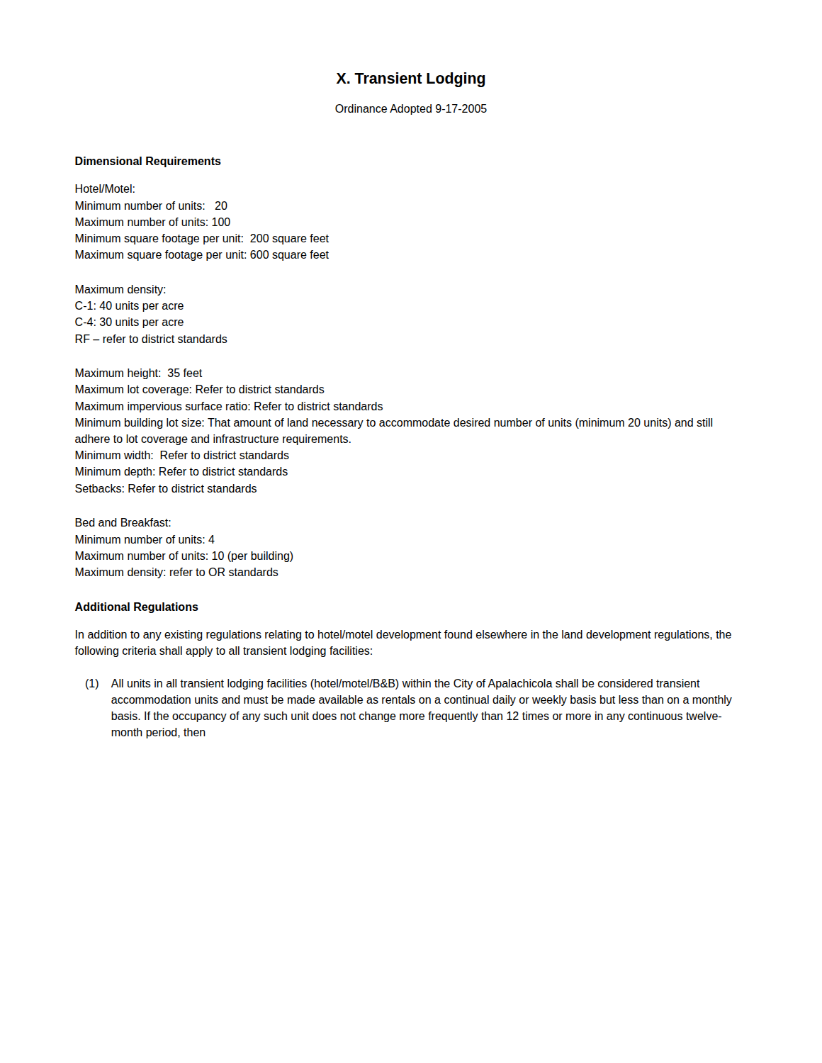X. Transient Lodging
Ordinance Adopted 9-17-2005
Dimensional Requirements
Hotel/Motel:
Minimum number of units: 20
Maximum number of units: 100
Minimum square footage per unit: 200 square feet
Maximum square footage per unit: 600 square feet
Maximum density:
C-1: 40 units per acre
C-4: 30 units per acre
RF – refer to district standards
Maximum height: 35 feet
Maximum lot coverage: Refer to district standards
Maximum impervious surface ratio: Refer to district standards
Minimum building lot size: That amount of land necessary to accommodate desired number of units (minimum 20 units) and still adhere to lot coverage and infrastructure requirements.
Minimum width: Refer to district standards
Minimum depth: Refer to district standards
Setbacks: Refer to district standards
Bed and Breakfast:
Minimum number of units: 4
Maximum number of units: 10 (per building)
Maximum density: refer to OR standards
Additional Regulations
In addition to any existing regulations relating to hotel/motel development found elsewhere in the land development regulations, the following criteria shall apply to all transient lodging facilities:
(1) All units in all transient lodging facilities (hotel/motel/B&B) within the City of Apalachicola shall be considered transient accommodation units and must be made available as rentals on a continual daily or weekly basis but less than on a monthly basis. If the occupancy of any such unit does not change more frequently than 12 times or more in any continuous twelve-month period, then